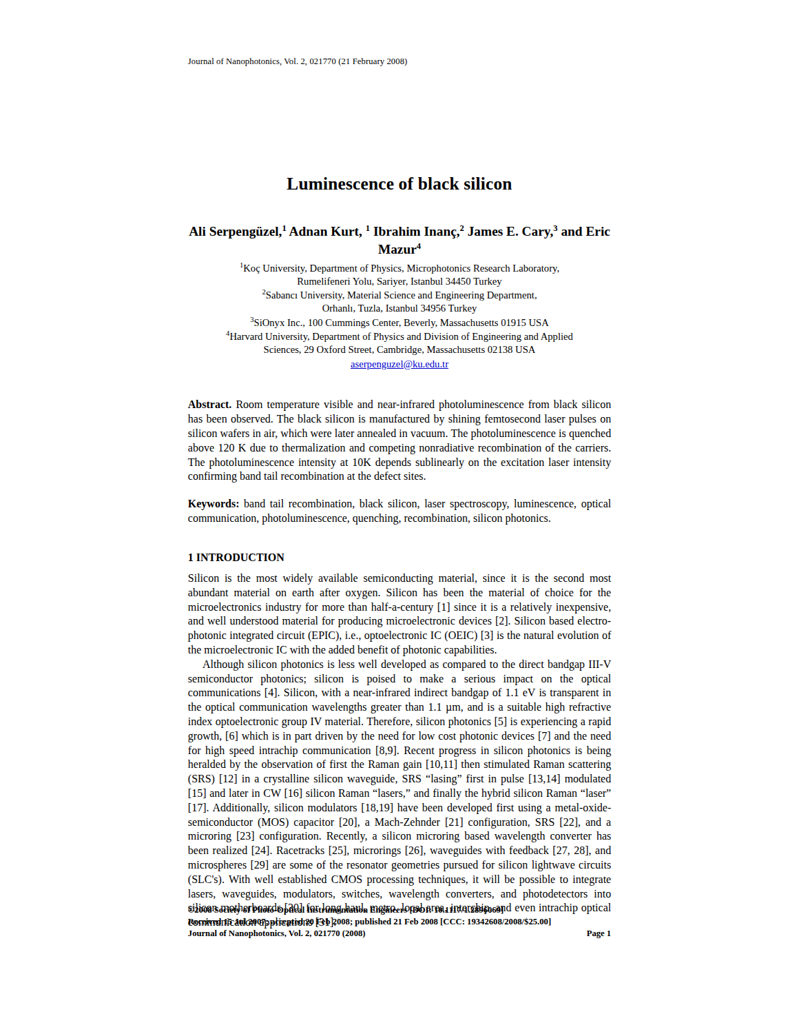Journal of Nanophotonics, Vol. 2, 021770 (21 February 2008)
Luminescence of black silicon
Ali Serpengüzel,1 Adnan Kurt, 1 Ibrahim Inanç,2 James E. Cary,3 and Eric Mazur4
1Koç University, Department of Physics, Microphotonics Research Laboratory,
Rumelifeneri Yolu, Sariyer, Istanbul 34450 Turkey
2Sabancı University, Material Science and Engineering Department,
Orhanlı, Tuzla, Istanbul 34956 Turkey
3SiOnyx Inc., 100 Cummings Center, Beverly, Massachusetts 01915 USA
4Harvard University, Department of Physics and Division of Engineering and Applied
Sciences, 29 Oxford Street, Cambridge, Massachusetts 02138 USA
aserpenguzel@ku.edu.tr
Abstract. Room temperature visible and near-infrared photoluminescence from black silicon has been observed. The black silicon is manufactured by shining femtosecond laser pulses on silicon wafers in air, which were later annealed in vacuum. The photoluminescence is quenched above 120 K due to thermalization and competing nonradiative recombination of the carriers. The photoluminescence intensity at 10K depends sublinearly on the excitation laser intensity confirming band tail recombination at the defect sites.
Keywords: band tail recombination, black silicon, laser spectroscopy, luminescence, optical communication, photoluminescence, quenching, recombination, silicon photonics.
1 INTRODUCTION
Silicon is the most widely available semiconducting material, since it is the second most abundant material on earth after oxygen. Silicon has been the material of choice for the microelectronics industry for more than half-a-century [1] since it is a relatively inexpensive, and well understood material for producing microelectronic devices [2]. Silicon based electro-photonic integrated circuit (EPIC), i.e., optoelectronic IC (OEIC) [3] is the natural evolution of the microelectronic IC with the added benefit of photonic capabilities.
Although silicon photonics is less well developed as compared to the direct bandgap III-V semiconductor photonics; silicon is poised to make a serious impact on the optical communications [4]. Silicon, with a near-infrared indirect bandgap of 1.1 eV is transparent in the optical communication wavelengths greater than 1.1 µm, and is a suitable high refractive index optoelectronic group IV material. Therefore, silicon photonics [5] is experiencing a rapid growth, [6] which is in part driven by the need for low cost photonic devices [7] and the need for high speed intrachip communication [8,9]. Recent progress in silicon photonics is being heralded by the observation of first the Raman gain [10,11] then stimulated Raman scattering (SRS) [12] in a crystalline silicon waveguide, SRS “lasing” first in pulse [13,14] modulated [15] and later in CW [16] silicon Raman “lasers,” and finally the hybrid silicon Raman “laser” [17]. Additionally, silicon modulators [18,19] have been developed first using a metal-oxide-semiconductor (MOS) capacitor [20], a Mach-Zehnder [21] configuration, SRS [22], and a microring [23] configuration. Recently, a silicon microring based wavelength converter has been realized [24]. Racetracks [25], microrings [26], waveguides with feedback [27, 28], and microspheres [29] are some of the resonator geometries pursued for silicon lightwave circuits (SLC's). With well established CMOS processing techniques, it will be possible to integrate lasers, waveguides, modulators, switches, wavelength converters, and photodetectors into silicon motherboards [30] for long haul, metro, local area, interchip, and even intrachip optical communication applications [31].
©2008 Society of Photo-Optical Instrumentation Engineers [DOI: 10.1117/1.2896069]
Received 15 Jul 2007; accepted 20 Feb 2008; published 21 Feb 2008 [CCC: 19342608/2008/$25.00]
Journal of Nanophotonics, Vol. 2, 021770 (2008) Page 1